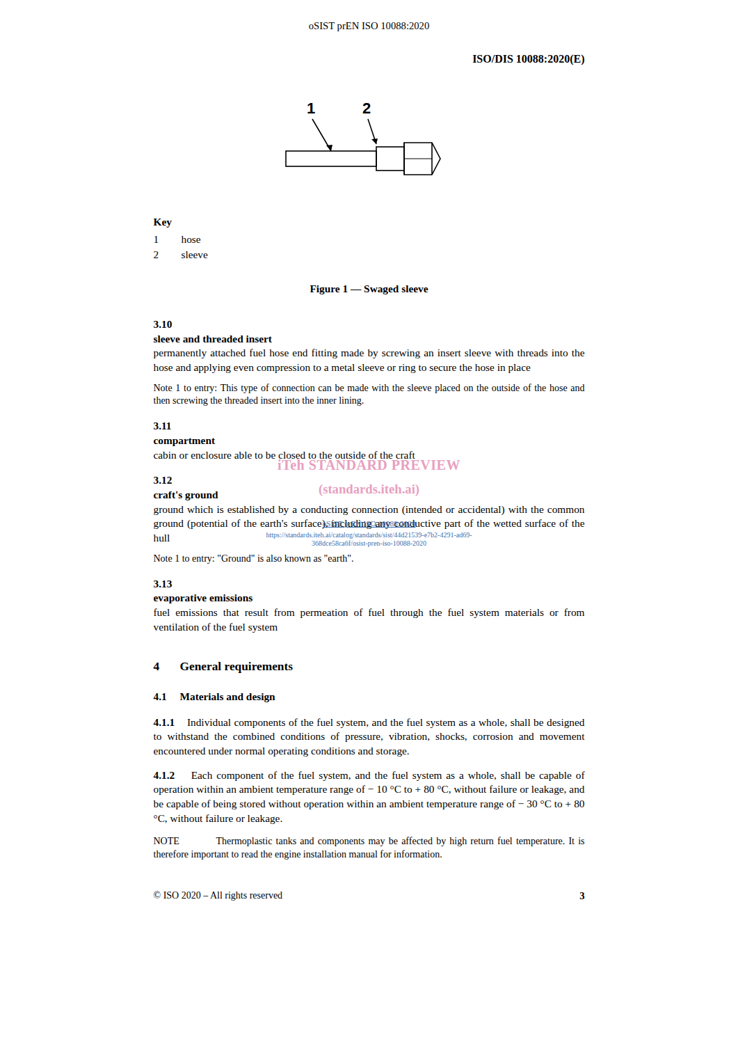oSIST prEN ISO 10088:2020
ISO/DIS 10088:2020(E)
1 2
Key
| 1 | hose |
| 2 | sleeve |
Figure 1 — Swaged sleeve
3.10
sleeve and threaded insert
permanently attached fuel hose end fitting made by screwing an insert sleeve with threads into the hose and applying even compression to a metal sleeve or ring to secure the hose in place
Note 1 to entry: This type of connection can be made with the sleeve placed on the outside of the hose and then screwing the threaded insert into the inner lining.
3.11
compartment
cabin or enclosure able to be closed to the outside of the craft
3.12
craft's ground
ground which is established by a conducting connection (intended or accidental) with the common ground (potential of the earth's surface), including any conductive part of the wetted surface of the hull
Note 1 to entry: "Ground" is also known as "earth".
3.13
evaporative emissions
fuel emissions that result from permeation of fuel through the fuel system materials or from ventilation of the fuel system
4 General requirements
4.1 Materials and design
4.1.1 Individual components of the fuel system, and the fuel system as a whole, shall be designed to withstand the combined conditions of pressure, vibration, shocks, corrosion and movement encountered under normal operating conditions and storage.
4.1.2 Each component of the fuel system, and the fuel system as a whole, shall be capable of operation within an ambient temperature range of − 10 °C to + 80 °C, without failure or leakage, and be capable of being stored without operation within an ambient temperature range of − 30 °C to + 80 °C, without failure or leakage.
NOTEThermoplastic tanks and components may be affected by high return fuel temperature. It is therefore important to read the engine installation manual for information.
© ISO 2020 – All rights reserved
3
iTeh STANDARD PREVIEW
(standards.iteh.ai)
oSIST prEN ISO 10088:2020
https://standards.iteh.ai/catalog/standards/sist/44d21539-e7b2-4291-ad69-
368dce58ca6f/osist-pren-iso-10088-2020